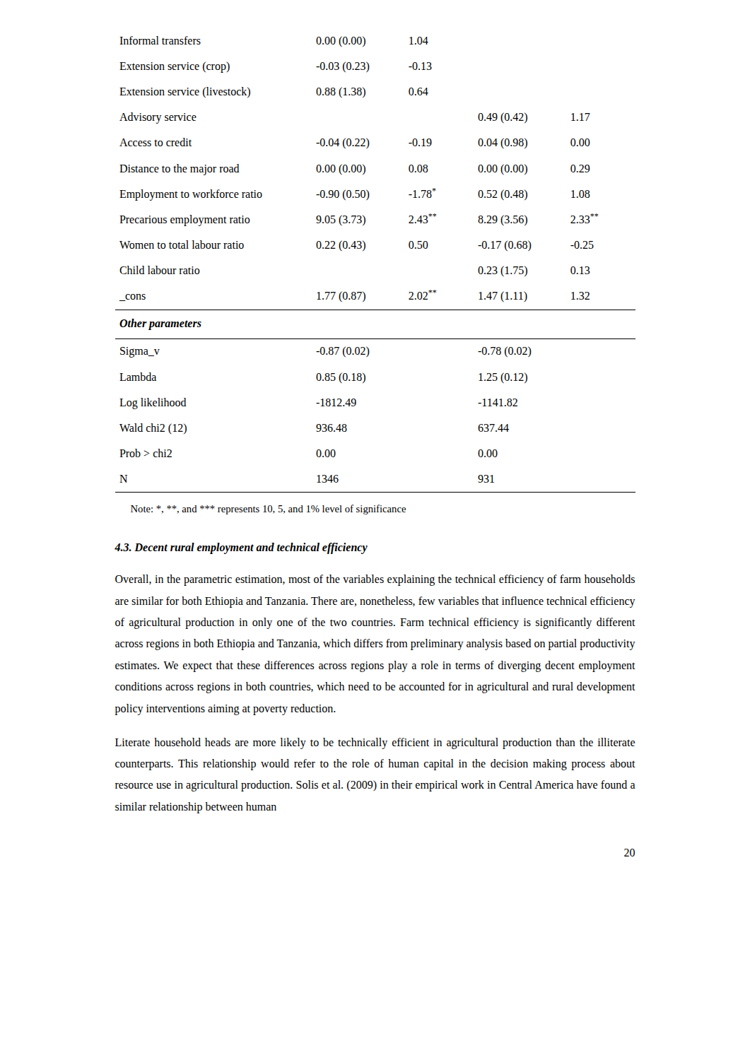| Informal transfers | 0.00 (0.00) | 1.04 | | |
| Extension service (crop) | -0.03 (0.23) | -0.13 | | |
| Extension service (livestock) | 0.88 (1.38) | 0.64 | | |
| Advisory service | | | 0.49 (0.42) | 1.17 |
| Access to credit | -0.04 (0.22) | -0.19 | 0.04 (0.98) | 0.00 |
| Distance to the major road | 0.00 (0.00) | 0.08 | 0.00 (0.00) | 0.29 |
| Employment to workforce ratio | -0.90 (0.50) | -1.78 * | 0.52 (0.48) | 1.08 |
| Precarious employment ratio | 9.05 (3.73) | 2.43 ** | 8.29 (3.56) | 2.33 ** |
| Women to total labour ratio | 0.22 (0.43) | 0.50 | -0.17 (0.68) | -0.25 |
| Child labour ratio | | | 0.23 (1.75) | 0.13 |
| _cons | 1.77 (0.87) | 2.02 ** | 1.47 (1.11) | 1.32 |
| Other parameters |
| Sigma_v | -0.87 (0.02) | | -0.78 (0.02) | |
| Lambda | 0.85 (0.18) | | 1.25 (0.12) | |
| Log likelihood | -1812.49 | | -1141.82 | |
| Wald chi2 (12) | 936.48 | | 637.44 | |
| Prob > chi2 | 0.00 | | 0.00 | |
| N | 1346 | | 931 | |
Note: *, **, and *** represents 10, 5, and 1% level of significance
4.3. Decent rural employment and technical efficiency
Overall, in the parametric estimation, most of the variables explaining the technical efficiency of farm households are similar for both Ethiopia and Tanzania. There are, nonetheless, few variables that influence technical efficiency of agricultural production in only one of the two countries. Farm technical efficiency is significantly different across regions in both Ethiopia and Tanzania, which differs from preliminary analysis based on partial productivity estimates. We expect that these differences across regions play a role in terms of diverging decent employment conditions across regions in both countries, which need to be accounted for in agricultural and rural development policy interventions aiming at poverty reduction.
Literate household heads are more likely to be technically efficient in agricultural production than the illiterate counterparts. This relationship would refer to the role of human capital in the decision making process about resource use in agricultural production. Solis et al. (2009) in their empirical work in Central America have found a similar relationship between human
20